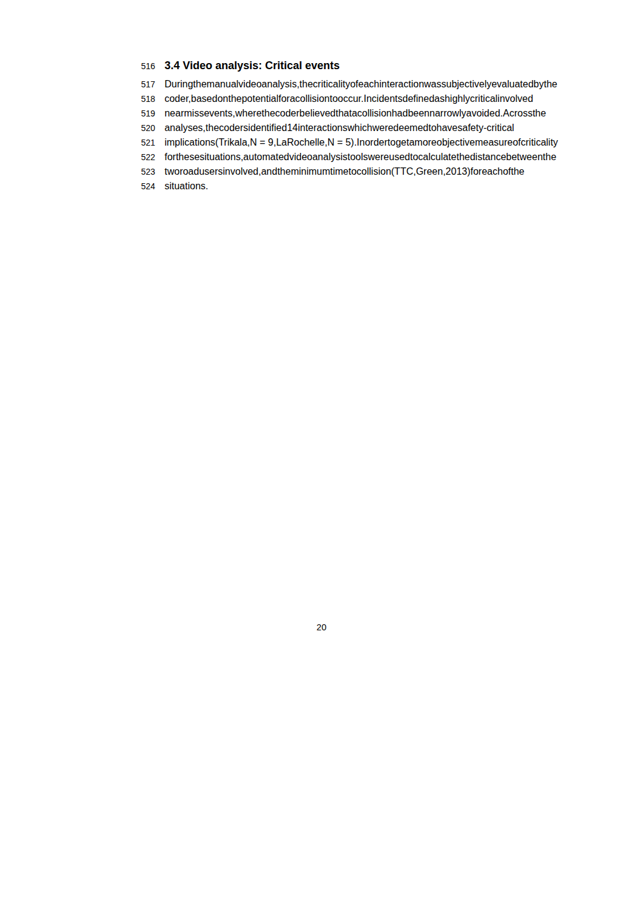516
3.4 Video analysis: Critical events
517
During the manual video analysis, the criticality of each interaction was subjectively evaluated by the
518
coder, based on the potential for acollision to occur. Incidents defined as highly critical involved
519
near miss events, where the coder believed that acollision had been narrowly avoided. Across the
520
analyses, the coders identified 14 interactions which were deemed to have safety-critical
521
implications(Trikala, N = 9, La Rochelle, N = 5). In order to get amore objective measure of criticality
522
for these situations, automated video analysis tools were used to calculate the distance between the
523
two road users involved, and the minimum time to collision(TTC, Green, 2013) for each of the
524
situations.
20